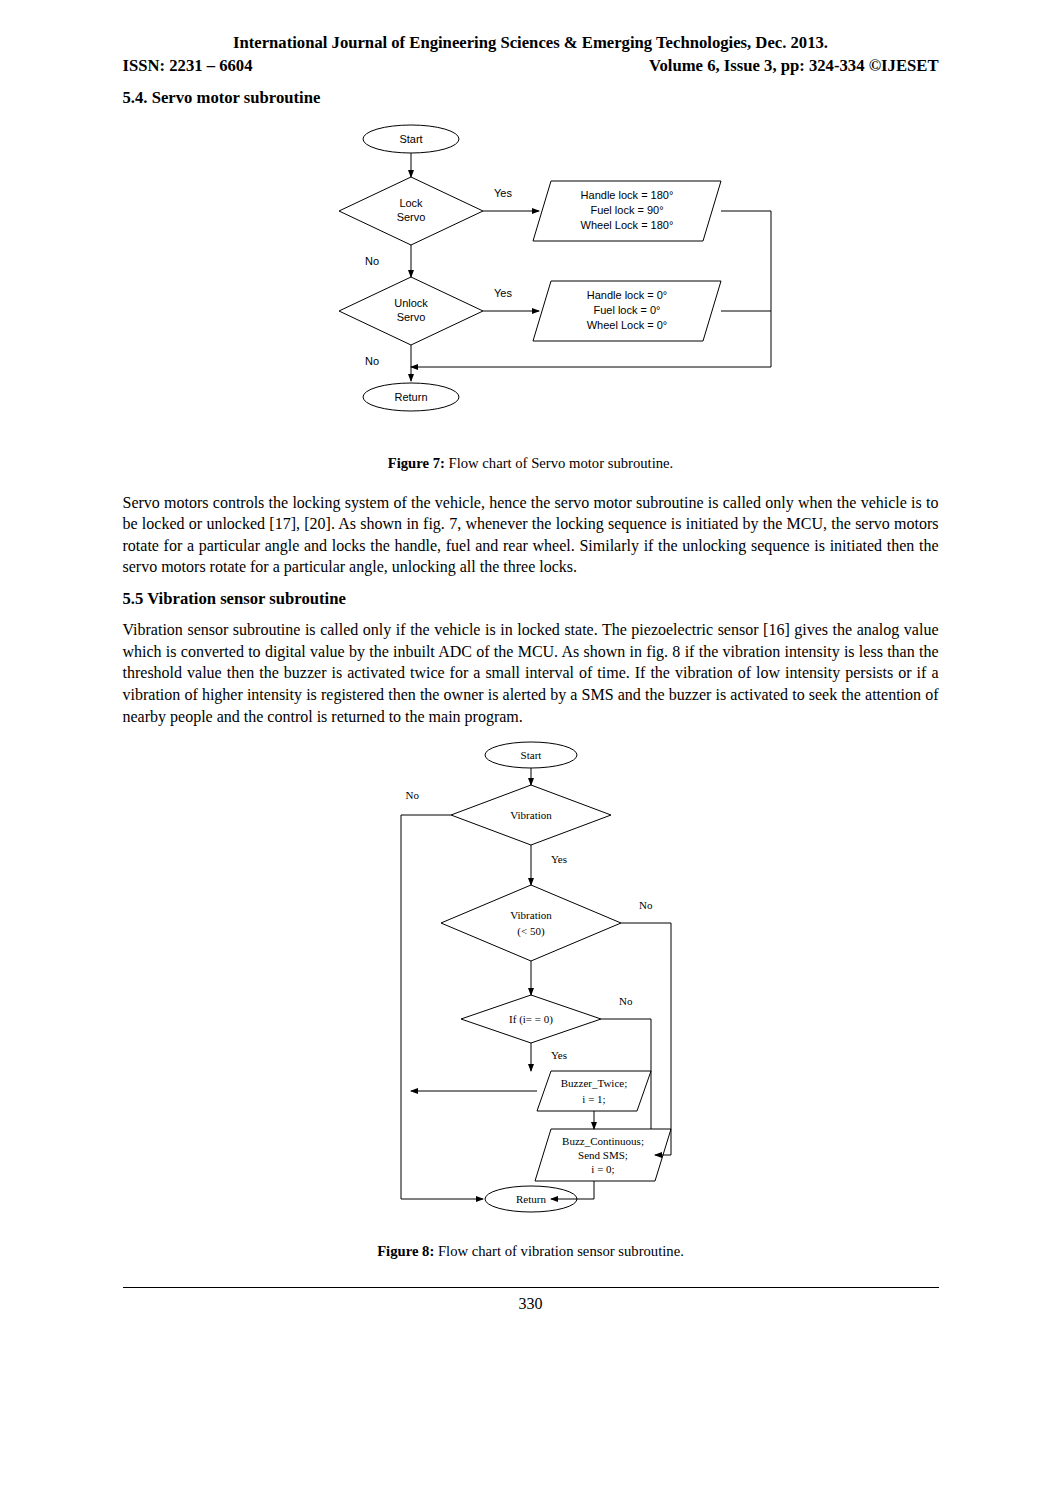International Journal of Engineering Sciences & Emerging Technologies, Dec. 2013.
ISSN: 2231 – 6604 Volume 6, Issue 3, pp: 324-334 ©IJESET
5.4. Servo motor subroutine
Start Lock Servo Yes Handle lock = 180° Fuel lock = 90° Wheel Lock = 180° No Unlock Servo Yes Handle lock = 0° Fuel lock = 0° Wheel Lock = 0° No Return
Figure 7: Flow chart of Servo motor subroutine.
Servo motors controls the locking system of the vehicle, hence the servo motor subroutine is called only when the vehicle is to be locked or unlocked [17], [20]. As shown in fig. 7, whenever the locking sequence is initiated by the MCU, the servo motors rotate for a particular angle and locks the handle, fuel and rear wheel. Similarly if the unlocking sequence is initiated then the servo motors rotate for a particular angle, unlocking all the three locks.
5.5 Vibration sensor subroutine
Vibration sensor subroutine is called only if the vehicle is in locked state. The piezoelectric sensor [16] gives the analog value which is converted to digital value by the inbuilt ADC of the MCU. As shown in fig. 8 if the vibration intensity is less than the threshold value then the buzzer is activated twice for a small interval of time. If the vibration of low intensity persists or if a vibration of higher intensity is registered then the owner is alerted by a SMS and the buzzer is activated to seek the attention of nearby people and the control is returned to the main program.
Start Vibration No Yes Vibration (< 50) No If (i= = 0) No Yes Buzzer_Twice; i = 1; Buzz_Continuous; Send SMS; i = 0; Return
Figure 8: Flow chart of vibration sensor subroutine.
330